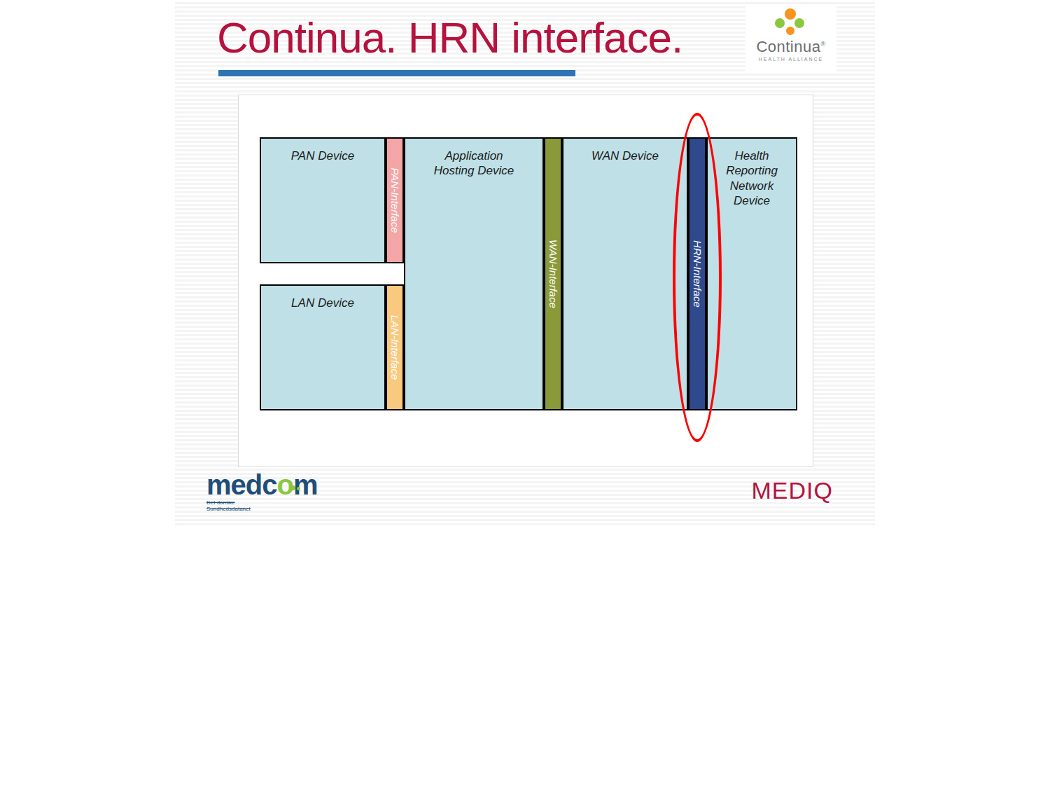Continua. HRN interface.
Continua®
HEALTH ALLIANCE
PAN Device
LAN Device
PAN-Interface
LAN-Interface
Application
Hosting Device
WAN-Interface
WAN Device
HRN-Interface
Health
Reporting
Network
Device
medcom
Det danske
Sundhedsdatanet
MEDIQ